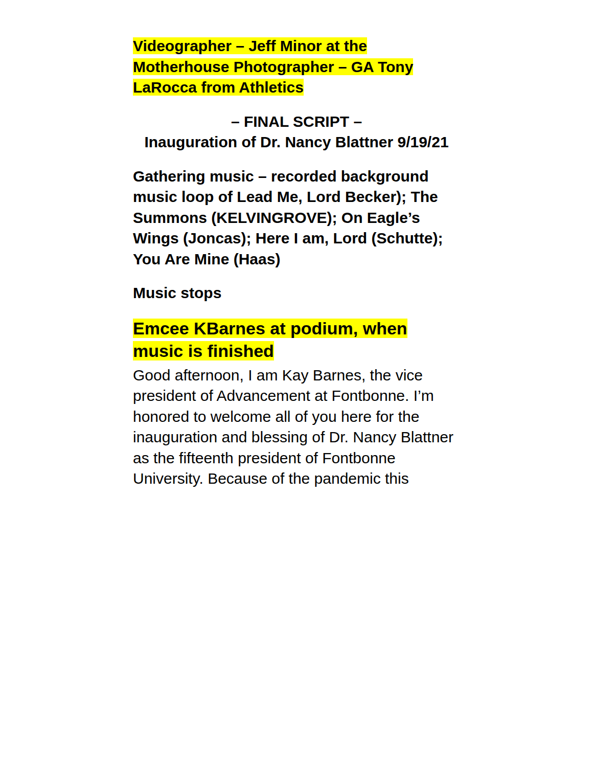Videographer – Jeff Minor at the Motherhouse Photographer – GA Tony LaRocca from Athletics
– FINAL SCRIPT –
Inauguration of Dr. Nancy Blattner 9/19/21
Gathering music – recorded background music loop of Lead Me, Lord Becker); The Summons (KELVINGROVE); On Eagle’s Wings (Joncas); Here I am, Lord (Schutte); You Are Mine (Haas)
Music stops
Emcee KBarnes at podium, when music is finished
Good afternoon, I am Kay Barnes, the vice president of Advancement at Fontbonne. I’m honored to welcome all of you here for the inauguration and blessing of Dr. Nancy Blattner as the fifteenth president of Fontbonne University. Because of the pandemic this